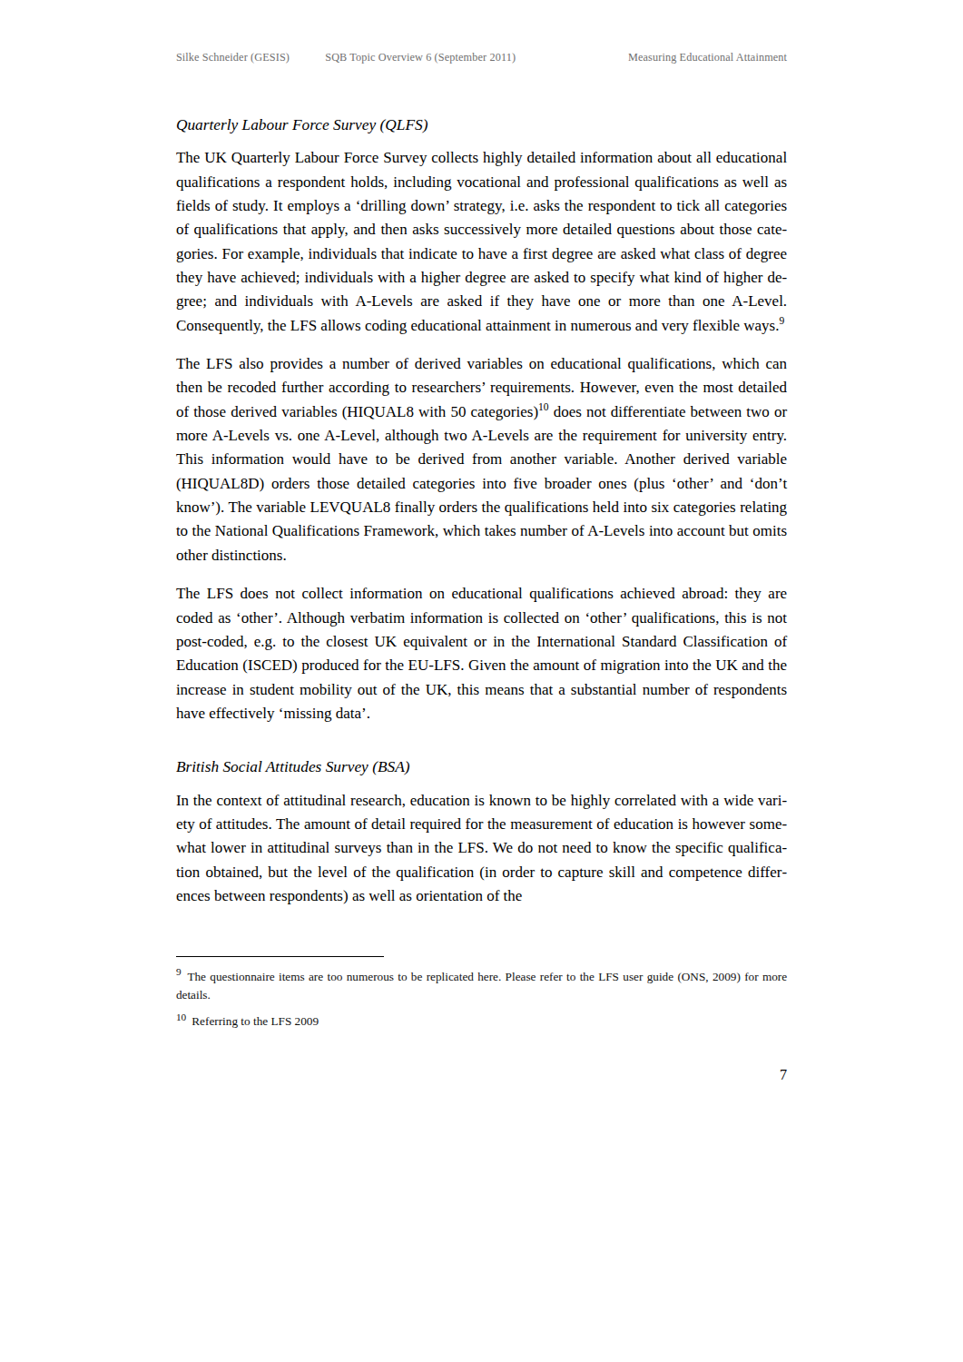Silke Schneider (GESIS) SQB Topic Overview 6 (September 2011) Measuring Educational Attainment
Quarterly Labour Force Survey (QLFS)
The UK Quarterly Labour Force Survey collects highly detailed information about all educational qualifications a respondent holds, including vocational and professional qualifications as well as fields of study. It employs a ‘drilling down’ strategy, i.e. asks the respondent to tick all categories of qualifications that apply, and then asks successively more detailed questions about those categories. For example, individuals that indicate to have a first degree are asked what class of degree they have achieved; individuals with a higher degree are asked to specify what kind of higher degree; and individuals with A-Levels are asked if they have one or more than one A-Level. Consequently, the LFS allows coding educational attainment in numerous and very flexible ways.9
The LFS also provides a number of derived variables on educational qualifications, which can then be recoded further according to researchers’ requirements. However, even the most detailed of those derived variables (HIQUAL8 with 50 categories)10 does not differentiate between two or more A-Levels vs. one A-Level, although two A-Levels are the requirement for university entry. This information would have to be derived from another variable. Another derived variable (HIQUAL8D) orders those detailed categories into five broader ones (plus ‘other’ and ‘don’t know’). The variable LEVQUAL8 finally orders the qualifications held into six categories relating to the National Qualifications Framework, which takes number of A-Levels into account but omits other distinctions.
The LFS does not collect information on educational qualifications achieved abroad: they are coded as ‘other’. Although verbatim information is collected on ‘other’ qualifications, this is not post-coded, e.g. to the closest UK equivalent or in the International Standard Classification of Education (ISCED) produced for the EU-LFS. Given the amount of migration into the UK and the increase in student mobility out of the UK, this means that a substantial number of respondents have effectively ‘missing data’.
British Social Attitudes Survey (BSA)
In the context of attitudinal research, education is known to be highly correlated with a wide variety of attitudes. The amount of detail required for the measurement of education is however somewhat lower in attitudinal surveys than in the LFS. We do not need to know the specific qualification obtained, but the level of the qualification (in order to capture skill and competence differences between respondents) as well as orientation of the
9 The questionnaire items are too numerous to be replicated here. Please refer to the LFS user guide (ONS, 2009) for more details.
10 Referring to the LFS 2009
7